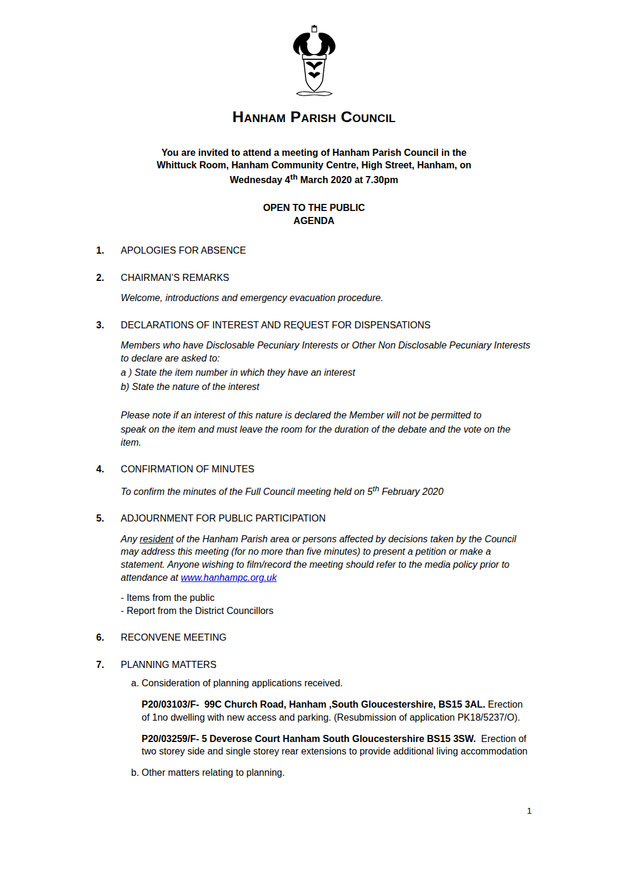HANHAM PARISH COUNCIL
You are invited to attend a meeting of Hanham Parish Council in the
Whittuck Room, Hanham Community Centre, High Street, Hanham, on
Wednesday 4th March 2020 at 7.30pm
OPEN TO THE PUBLIC
AGENDA
Apologies for absence
Chairman’s remarks
Welcome, introductions and emergency evacuation procedure.
Declarations of interest and request for dispensations
Members who have Disclosable Pecuniary Interests or Other Non Disclosable Pecuniary Interests to declare are asked to:
a ) State the item number in which they have an interest
b) State the nature of the interest
Please note if an interest of this nature is declared the Member will not be permitted to
speak on the item and must leave the room for the duration of the debate and the vote on the item.
Confirmation of minutes
To confirm the minutes of the Full Council meeting held on 5th February 2020
Adjournment for public participation
Any resident of the Hanham Parish area or persons affected by decisions taken by the Council may address this meeting (for no more than five minutes) to present a petition or make a statement. Anyone wishing to film/record the meeting should refer to the media policy prior to attendance at www.hanhampc.org.uk
Items from the public
Report from the District Councillors
Reconvene meeting
Planning matters
Consideration of planning applications received.
P20/03103/F- 99C Church Road, Hanham ,South Gloucestershire, BS15 3AL. Erection of 1no dwelling with new access and parking. (Resubmission of application PK18/5237/O).
P20/03259/F- 5 Deverose Court Hanham South Gloucestershire BS15 3SW. Erection of two storey side and single storey rear extensions to provide additional living accommodation
Other matters relating to planning.
1